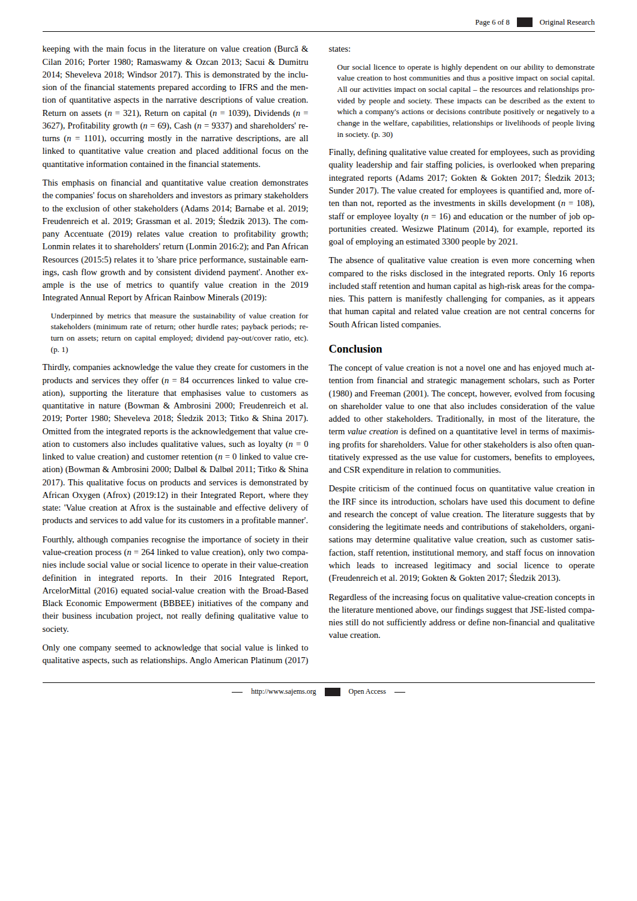Page 6 of 8 Original Research
keeping with the main focus in the literature on value creation (Burcă & Cilan 2016; Porter 1980; Ramaswamy & Ozcan 2013; Sacui & Dumitru 2014; Sheveleva 2018; Windsor 2017). This is demonstrated by the inclusion of the financial statements prepared according to IFRS and the mention of quantitative aspects in the narrative descriptions of value creation. Return on assets (n = 321), Return on capital (n = 1039), Dividends (n = 3627), Profitability growth (n = 69), Cash (n = 9337) and shareholders' returns (n = 1101), occurring mostly in the narrative descriptions, are all linked to quantitative value creation and placed additional focus on the quantitative information contained in the financial statements.
This emphasis on financial and quantitative value creation demonstrates the companies' focus on shareholders and investors as primary stakeholders to the exclusion of other stakeholders (Adams 2014; Barnabe et al. 2019; Freudenreich et al. 2019; Grassman et al. 2019; Śledzik 2013). The company Accentuate (2019) relates value creation to profitability growth; Lonmin relates it to shareholders' return (Lonmin 2016:2); and Pan African Resources (2015:5) relates it to 'share price performance, sustainable earnings, cash flow growth and by consistent dividend payment'. Another example is the use of metrics to quantify value creation in the 2019 Integrated Annual Report by African Rainbow Minerals (2019):
Underpinned by metrics that measure the sustainability of value creation for stakeholders (minimum rate of return; other hurdle rates; payback periods; return on assets; return on capital employed; dividend pay-out/cover ratio, etc). (p. 1)
Thirdly, companies acknowledge the value they create for customers in the products and services they offer (n = 84 occurrences linked to value creation), supporting the literature that emphasises value to customers as quantitative in nature (Bowman & Ambrosini 2000; Freudenreich et al. 2019; Porter 1980; Sheveleva 2018; Śledzik 2013; Titko & Shina 2017). Omitted from the integrated reports is the acknowledgement that value creation to customers also includes qualitative values, such as loyalty (n = 0 linked to value creation) and customer retention (n = 0 linked to value creation) (Bowman & Ambrosini 2000; Dalbøl & Dalbøl 2011; Titko & Shina 2017). This qualitative focus on products and services is demonstrated by African Oxygen (Afrox) (2019:12) in their Integrated Report, where they state: 'Value creation at Afrox is the sustainable and effective delivery of products and services to add value for its customers in a profitable manner'.
Fourthly, although companies recognise the importance of society in their value-creation process (n = 264 linked to value creation), only two companies include social value or social licence to operate in their value-creation definition in integrated reports. In their 2016 Integrated Report, ArcelorMittal (2016) equated social-value creation with the Broad-Based Black Economic Empowerment (BBBEE) initiatives of the company and their business incubation project, not really defining qualitative value to society.
Only one company seemed to acknowledge that social value is linked to qualitative aspects, such as relationships. Anglo American Platinum (2017) states:
Our social licence to operate is highly dependent on our ability to demonstrate value creation to host communities and thus a positive impact on social capital. All our activities impact on social capital – the resources and relationships provided by people and society. These impacts can be described as the extent to which a company's actions or decisions contribute positively or negatively to a change in the welfare, capabilities, relationships or livelihoods of people living in society. (p. 30)
Finally, defining qualitative value created for employees, such as providing quality leadership and fair staffing policies, is overlooked when preparing integrated reports (Adams 2017; Gokten & Gokten 2017; Śledzik 2013; Sunder 2017). The value created for employees is quantified and, more often than not, reported as the investments in skills development (n = 108), staff or employee loyalty (n = 16) and education or the number of job opportunities created. Wesizwe Platinum (2014), for example, reported its goal of employing an estimated 3300 people by 2021.
The absence of qualitative value creation is even more concerning when compared to the risks disclosed in the integrated reports. Only 16 reports included staff retention and human capital as high-risk areas for the companies. This pattern is manifestly challenging for companies, as it appears that human capital and related value creation are not central concerns for South African listed companies.
Conclusion
The concept of value creation is not a novel one and has enjoyed much attention from financial and strategic management scholars, such as Porter (1980) and Freeman (2001). The concept, however, evolved from focusing on shareholder value to one that also includes consideration of the value added to other stakeholders. Traditionally, in most of the literature, the term value creation is defined on a quantitative level in terms of maximising profits for shareholders. Value for other stakeholders is also often quantitatively expressed as the use value for customers, benefits to employees, and CSR expenditure in relation to communities.
Despite criticism of the continued focus on quantitative value creation in the IRF since its introduction, scholars have used this document to define and research the concept of value creation. The literature suggests that by considering the legitimate needs and contributions of stakeholders, organisations may determine qualitative value creation, such as customer satisfaction, staff retention, institutional memory, and staff focus on innovation which leads to increased legitimacy and social licence to operate (Freudenreich et al. 2019; Gokten & Gokten 2017; Śledzik 2013).
Regardless of the increasing focus on qualitative value-creation concepts in the literature mentioned above, our findings suggest that JSE-listed companies still do not sufficiently address or define non-financial and qualitative value creation.
http://www.sajems.org Open Access